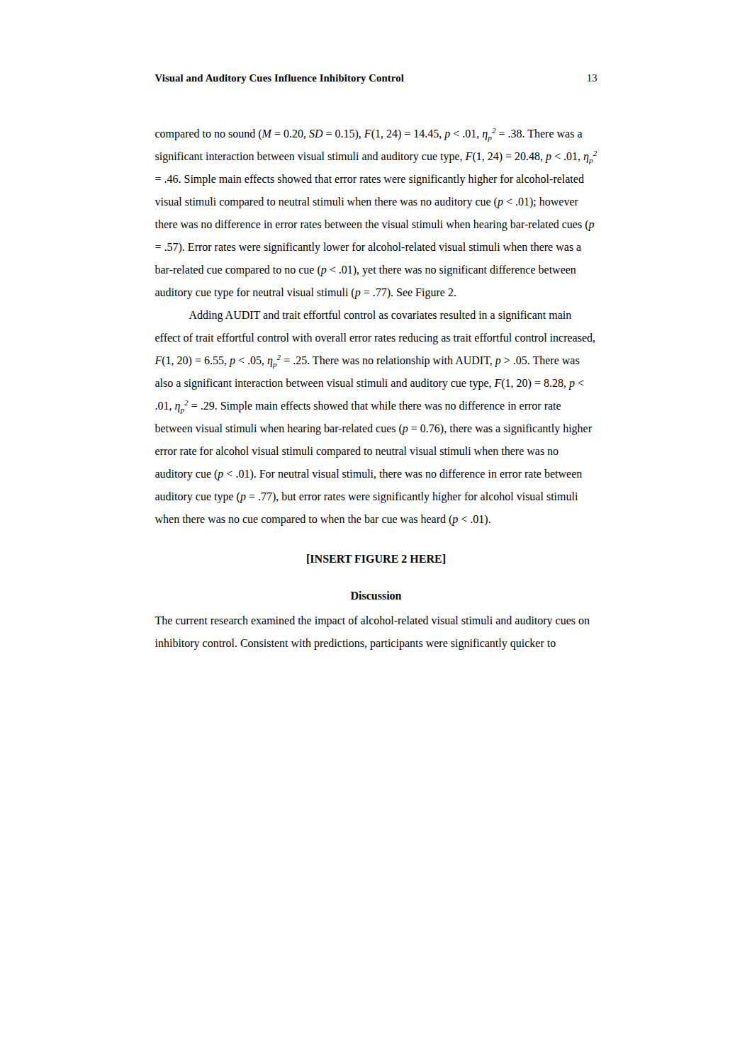Visual and Auditory Cues Influence Inhibitory Control 13
compared to no sound (M = 0.20, SD = 0.15), F(1, 24) = 14.45, p < .01, ηp2 = .38. There was a significant interaction between visual stimuli and auditory cue type, F(1, 24) = 20.48, p < .01, ηp2 = .46. Simple main effects showed that error rates were significantly higher for alcohol-related visual stimuli compared to neutral stimuli when there was no auditory cue (p < .01); however there was no difference in error rates between the visual stimuli when hearing bar-related cues (p = .57). Error rates were significantly lower for alcohol-related visual stimuli when there was a bar-related cue compared to no cue (p < .01), yet there was no significant difference between auditory cue type for neutral visual stimuli (p = .77). See Figure 2.
Adding AUDIT and trait effortful control as covariates resulted in a significant main effect of trait effortful control with overall error rates reducing as trait effortful control increased, F(1, 20) = 6.55, p < .05, ηp2 = .25. There was no relationship with AUDIT, p > .05. There was also a significant interaction between visual stimuli and auditory cue type, F(1, 20) = 8.28, p < .01, ηp2 = .29. Simple main effects showed that while there was no difference in error rate between visual stimuli when hearing bar-related cues (p = 0.76), there was a significantly higher error rate for alcohol visual stimuli compared to neutral visual stimuli when there was no auditory cue (p < .01). For neutral visual stimuli, there was no difference in error rate between auditory cue type (p = .77), but error rates were significantly higher for alcohol visual stimuli when there was no cue compared to when the bar cue was heard (p < .01).
[INSERT FIGURE 2 HERE]
Discussion
The current research examined the impact of alcohol-related visual stimuli and auditory cues on inhibitory control. Consistent with predictions, participants were significantly quicker to